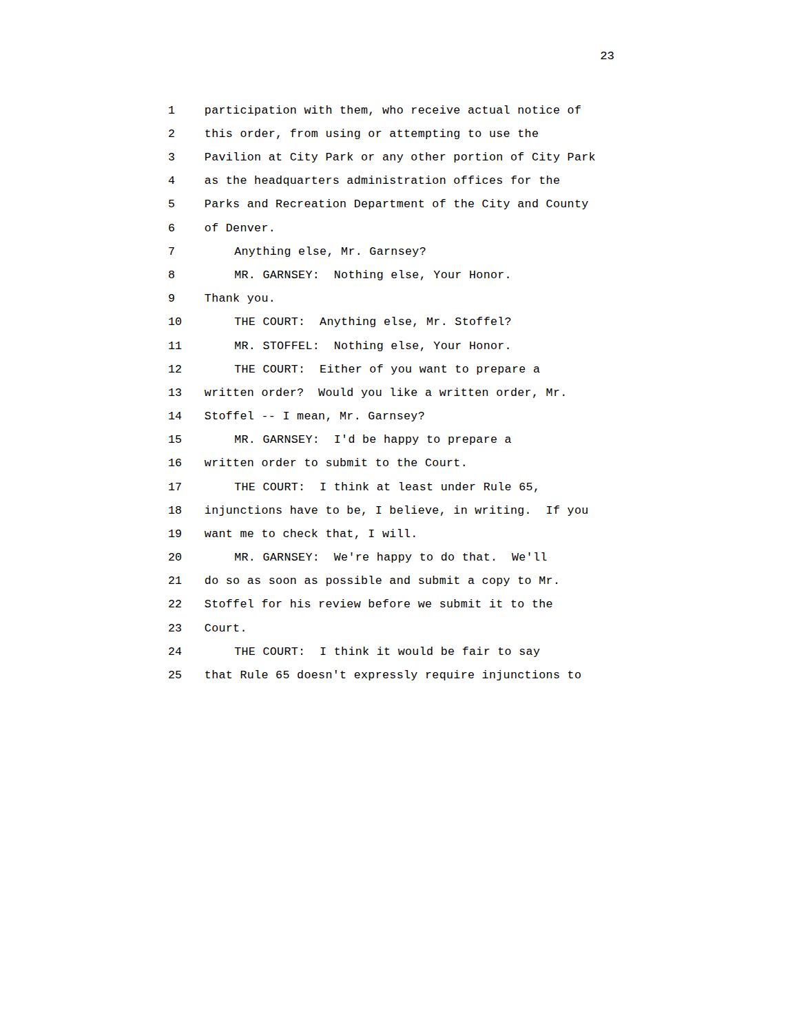23
| 1 | participation with them, who receive actual notice of |
| 2 | this order, from using or attempting to use the |
| 3 | Pavilion at City Park or any other portion of City Park |
| 4 | as the headquarters administration offices for the |
| 5 | Parks and Recreation Department of the City and County |
| 6 | of Denver. |
| 7 | Anything else, Mr. Garnsey? |
| 8 | MR. GARNSEY: Nothing else, Your Honor. |
| 9 | Thank you. |
| 10 | THE COURT: Anything else, Mr. Stoffel? |
| 11 | MR. STOFFEL: Nothing else, Your Honor. |
| 12 | THE COURT: Either of you want to prepare a |
| 13 | written order? Would you like a written order, Mr. |
| 14 | Stoffel -- I mean, Mr. Garnsey? |
| 15 | MR. GARNSEY: I'd be happy to prepare a |
| 16 | written order to submit to the Court. |
| 17 | THE COURT: I think at least under Rule 65, |
| 18 | injunctions have to be, I believe, in writing. If you |
| 19 | want me to check that, I will. |
| 20 | MR. GARNSEY: We're happy to do that. We'll |
| 21 | do so as soon as possible and submit a copy to Mr. |
| 22 | Stoffel for his review before we submit it to the |
| 23 | Court. |
| 24 | THE COURT: I think it would be fair to say |
| 25 | that Rule 65 doesn't expressly require injunctions to |